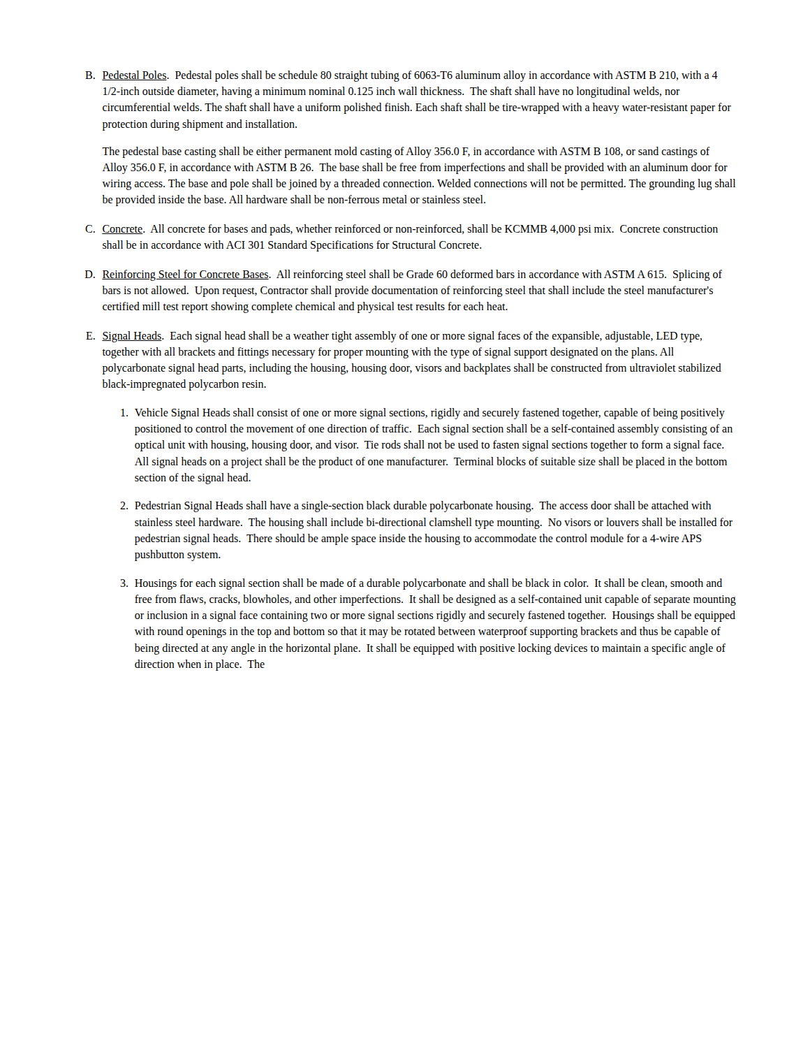Pedestal Poles. Pedestal poles shall be schedule 80 straight tubing of 6063-T6 aluminum alloy in accordance with ASTM B 210, with a 4 1/2-inch outside diameter, having a minimum nominal 0.125 inch wall thickness. The shaft shall have no longitudinal welds, nor circumferential welds. The shaft shall have a uniform polished finish. Each shaft shall be tire-wrapped with a heavy water-resistant paper for protection during shipment and installation.
The pedestal base casting shall be either permanent mold casting of Alloy 356.0 F, in accordance with ASTM B 108, or sand castings of Alloy 356.0 F, in accordance with ASTM B 26. The base shall be free from imperfections and shall be provided with an aluminum door for wiring access. The base and pole shall be joined by a threaded connection. Welded connections will not be permitted. The grounding lug shall be provided inside the base. All hardware shall be non-ferrous metal or stainless steel.
Concrete. All concrete for bases and pads, whether reinforced or non-reinforced, shall be KCMMB 4,000 psi mix. Concrete construction shall be in accordance with ACI 301 Standard Specifications for Structural Concrete.
Reinforcing Steel for Concrete Bases. All reinforcing steel shall be Grade 60 deformed bars in accordance with ASTM A 615. Splicing of bars is not allowed. Upon request, Contractor shall provide documentation of reinforcing steel that shall include the steel manufacturer's certified mill test report showing complete chemical and physical test results for each heat.
Signal Heads. Each signal head shall be a weather tight assembly of one or more signal faces of the expansible, adjustable, LED type, together with all brackets and fittings necessary for proper mounting with the type of signal support designated on the plans. All polycarbonate signal head parts, including the housing, housing door, visors and backplates shall be constructed from ultraviolet stabilized black-impregnated polycarbon resin.
Vehicle Signal Heads shall consist of one or more signal sections, rigidly and securely fastened together, capable of being positively positioned to control the movement of one direction of traffic. Each signal section shall be a self-contained assembly consisting of an optical unit with housing, housing door, and visor. Tie rods shall not be used to fasten signal sections together to form a signal face. All signal heads on a project shall be the product of one manufacturer. Terminal blocks of suitable size shall be placed in the bottom section of the signal head.
Pedestrian Signal Heads shall have a single-section black durable polycarbonate housing. The access door shall be attached with stainless steel hardware. The housing shall include bi-directional clamshell type mounting. No visors or louvers shall be installed for pedestrian signal heads. There should be ample space inside the housing to accommodate the control module for a 4-wire APS pushbutton system.
Housings for each signal section shall be made of a durable polycarbonate and shall be black in color. It shall be clean, smooth and free from flaws, cracks, blowholes, and other imperfections. It shall be designed as a self-contained unit capable of separate mounting or inclusion in a signal face containing two or more signal sections rigidly and securely fastened together. Housings shall be equipped with round openings in the top and bottom so that it may be rotated between waterproof supporting brackets and thus be capable of being directed at any angle in the horizontal plane. It shall be equipped with positive locking devices to maintain a specific angle of direction when in place. The